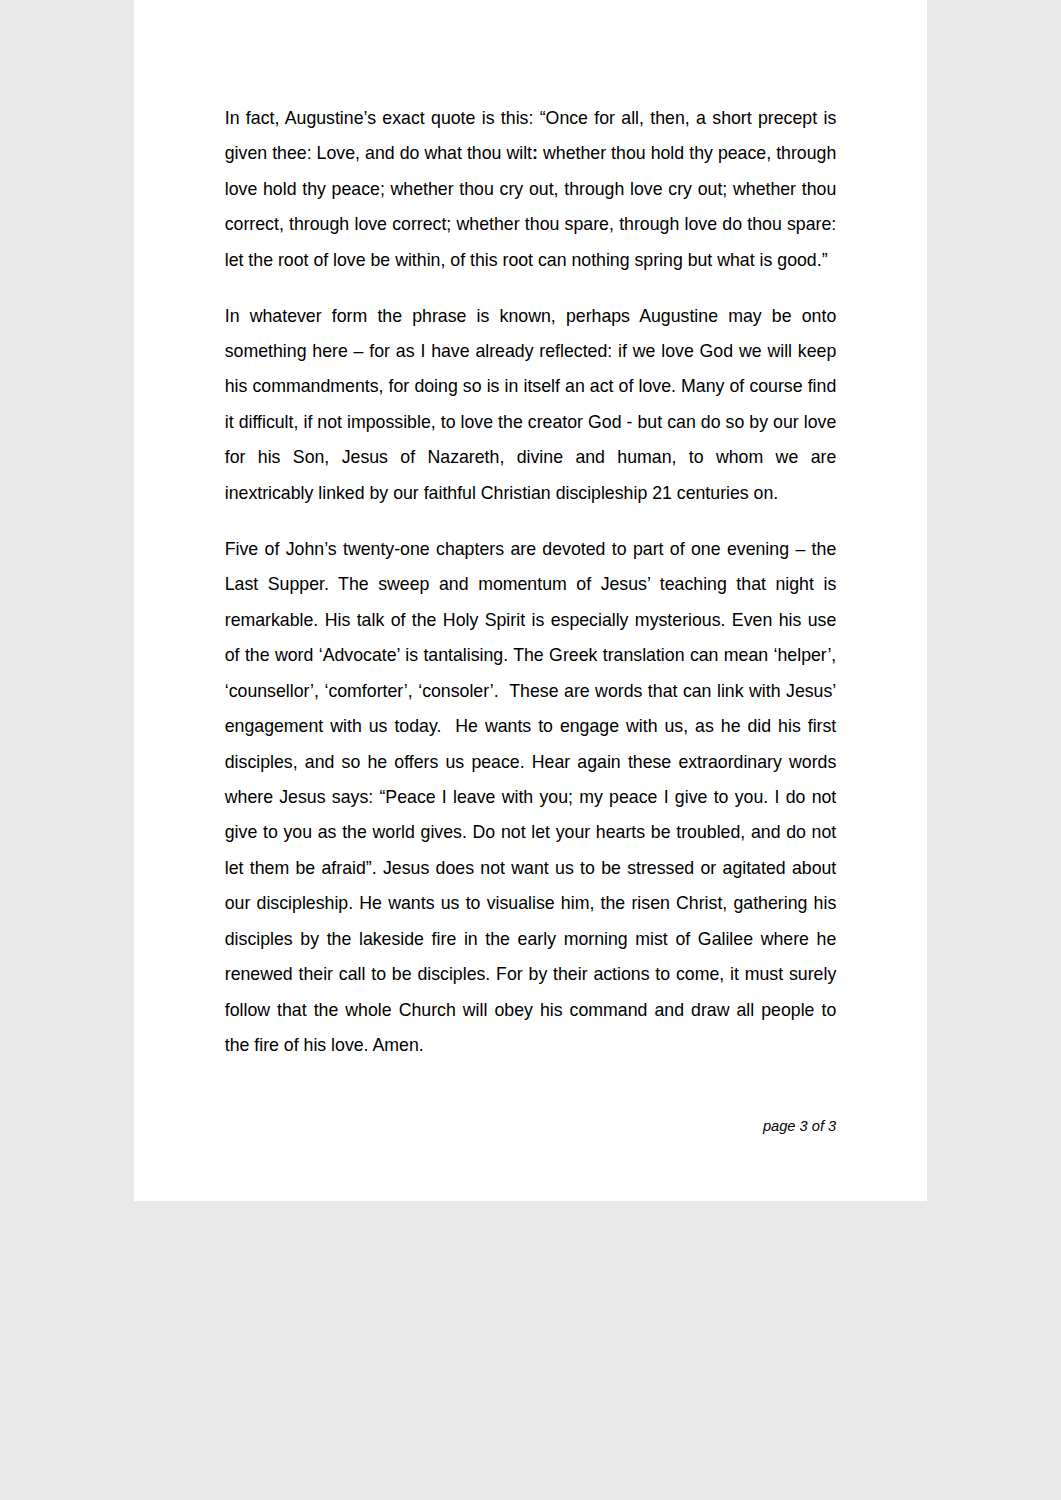In fact, Augustine’s exact quote is this: “Once for all, then, a short precept is given thee: Love, and do what thou wilt: whether thou hold thy peace, through love hold thy peace; whether thou cry out, through love cry out; whether thou correct, through love correct; whether thou spare, through love do thou spare: let the root of love be within, of this root can nothing spring but what is good.”
In whatever form the phrase is known, perhaps Augustine may be onto something here – for as I have already reflected: if we love God we will keep his commandments, for doing so is in itself an act of love. Many of course find it difficult, if not impossible, to love the creator God - but can do so by our love for his Son, Jesus of Nazareth, divine and human, to whom we are inextricably linked by our faithful Christian discipleship 21 centuries on.
Five of John’s twenty-one chapters are devoted to part of one evening – the Last Supper. The sweep and momentum of Jesus’ teaching that night is remarkable. His talk of the Holy Spirit is especially mysterious. Even his use of the word ‘Advocate’ is tantalising. The Greek translation can mean ‘helper’, ‘counsellor’, ‘comforter’, ‘consoler’. These are words that can link with Jesus’ engagement with us today. He wants to engage with us, as he did his first disciples, and so he offers us peace. Hear again these extraordinary words where Jesus says: “Peace I leave with you; my peace I give to you. I do not give to you as the world gives. Do not let your hearts be troubled, and do not let them be afraid”. Jesus does not want us to be stressed or agitated about our discipleship. He wants us to visualise him, the risen Christ, gathering his disciples by the lakeside fire in the early morning mist of Galilee where he renewed their call to be disciples. For by their actions to come, it must surely follow that the whole Church will obey his command and draw all people to the fire of his love. Amen.
page 3 of 3